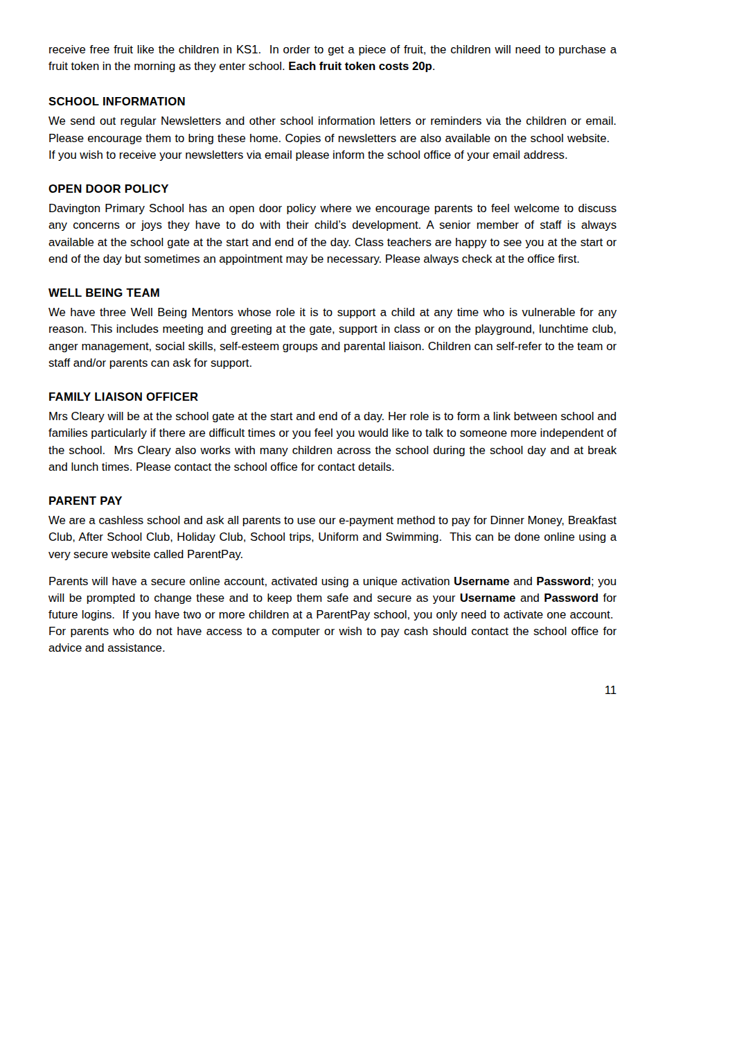receive free fruit like the children in KS1. In order to get a piece of fruit, the children will need to purchase a fruit token in the morning as they enter school. Each fruit token costs 20p.
SCHOOL INFORMATION
We send out regular Newsletters and other school information letters or reminders via the children or email. Please encourage them to bring these home. Copies of newsletters are also available on the school website. If you wish to receive your newsletters via email please inform the school office of your email address.
OPEN DOOR POLICY
Davington Primary School has an open door policy where we encourage parents to feel welcome to discuss any concerns or joys they have to do with their child’s development. A senior member of staff is always available at the school gate at the start and end of the day. Class teachers are happy to see you at the start or end of the day but sometimes an appointment may be necessary. Please always check at the office first.
WELL BEING TEAM
We have three Well Being Mentors whose role it is to support a child at any time who is vulnerable for any reason. This includes meeting and greeting at the gate, support in class or on the playground, lunchtime club, anger management, social skills, self-esteem groups and parental liaison. Children can self-refer to the team or staff and/or parents can ask for support.
FAMILY LIAISON OFFICER
Mrs Cleary will be at the school gate at the start and end of a day. Her role is to form a link between school and families particularly if there are difficult times or you feel you would like to talk to someone more independent of the school. Mrs Cleary also works with many children across the school during the school day and at break and lunch times. Please contact the school office for contact details.
PARENT PAY
We are a cashless school and ask all parents to use our e-payment method to pay for Dinner Money, Breakfast Club, After School Club, Holiday Club, School trips, Uniform and Swimming. This can be done online using a very secure website called ParentPay.
Parents will have a secure online account, activated using a unique activation Username and Password; you will be prompted to change these and to keep them safe and secure as your Username and Password for future logins. If you have two or more children at a ParentPay school, you only need to activate one account. For parents who do not have access to a computer or wish to pay cash should contact the school office for advice and assistance.
11